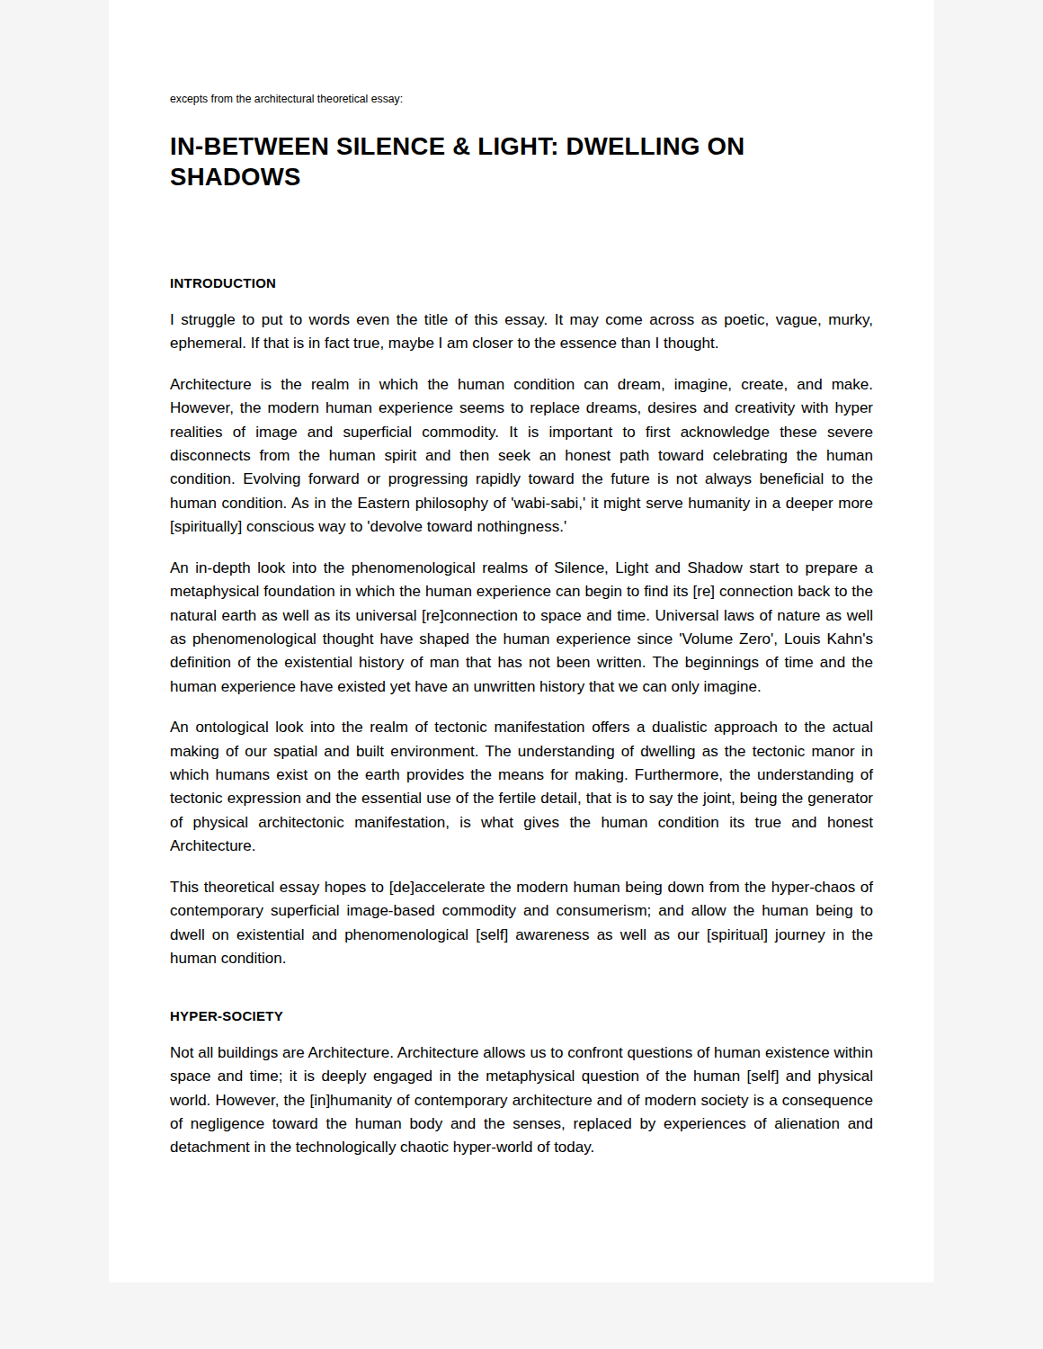excepts from the architectural theoretical essay:
IN-BETWEEN SILENCE & LIGHT: DWELLING ON SHADOWS
INTRODUCTION
I struggle to put to words even the title of this essay. It may come across as poetic, vague, murky, ephemeral. If that is in fact true, maybe I am closer to the essence than I thought.
Architecture is the realm in which the human condition can dream, imagine, create, and make. However, the modern human experience seems to replace dreams, desires and creativity with hyper realities of image and superficial commodity. It is important to first acknowledge these severe disconnects from the human spirit and then seek an honest path toward celebrating the human condition. Evolving forward or progressing rapidly toward the future is not always beneficial to the human condition. As in the Eastern philosophy of 'wabi-sabi,' it might serve humanity in a deeper more [spiritually] conscious way to 'devolve toward nothingness.'
An in-depth look into the phenomenological realms of Silence, Light and Shadow start to prepare a metaphysical foundation in which the human experience can begin to find its [re] connection back to the natural earth as well as its universal [re]connection to space and time. Universal laws of nature as well as phenomenological thought have shaped the human experience since 'Volume Zero', Louis Kahn's definition of the existential history of man that has not been written. The beginnings of time and the human experience have existed yet have an unwritten history that we can only imagine.
An ontological look into the realm of tectonic manifestation offers a dualistic approach to the actual making of our spatial and built environment. The understanding of dwelling as the tectonic manor in which humans exist on the earth provides the means for making. Furthermore, the understanding of tectonic expression and the essential use of the fertile detail, that is to say the joint, being the generator of physical architectonic manifestation, is what gives the human condition its true and honest Architecture.
This theoretical essay hopes to [de]accelerate the modern human being down from the hyper-chaos of contemporary superficial image-based commodity and consumerism; and allow the human being to dwell on existential and phenomenological [self] awareness as well as our [spiritual] journey in the human condition.
HYPER-SOCIETY
Not all buildings are Architecture. Architecture allows us to confront questions of human existence within space and time; it is deeply engaged in the metaphysical question of the human [self] and physical world. However, the [in]humanity of contemporary architecture and of modern society is a consequence of negligence toward the human body and the senses, replaced by experiences of alienation and detachment in the technologically chaotic hyper-world of today.